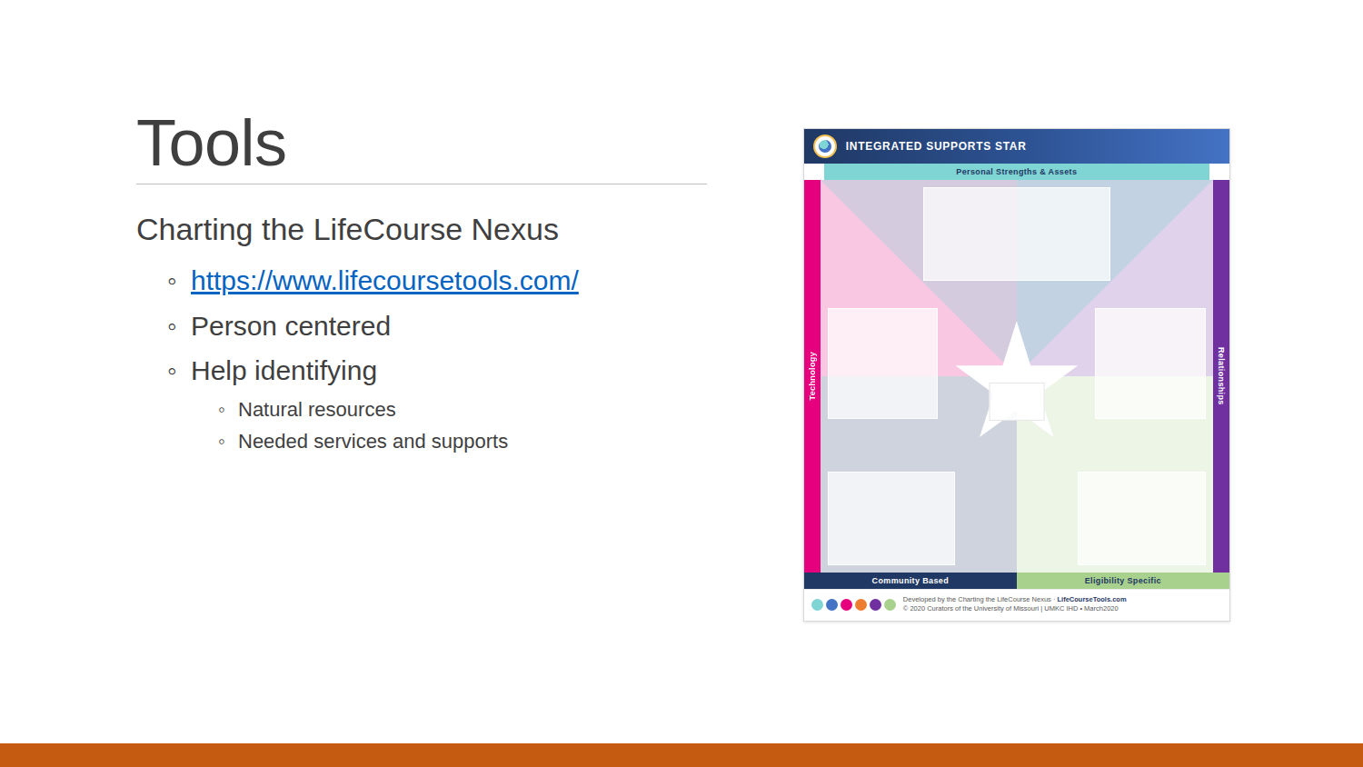Tools
Charting the LifeCourse Nexus
https://www.lifecoursetools.com/
Person centered
Help identifying
Natural resources
Needed services and supports
INTEGRATED SUPPORTS STAR
Personal Strengths & Assets
Technology
Relationships
Community Based
Eligibility Specific
Developed by the Charting the LifeCourse Nexus · LifeCourseTools.com
© 2020 Curators of the University of Missouri | UMKC IHD • March2020